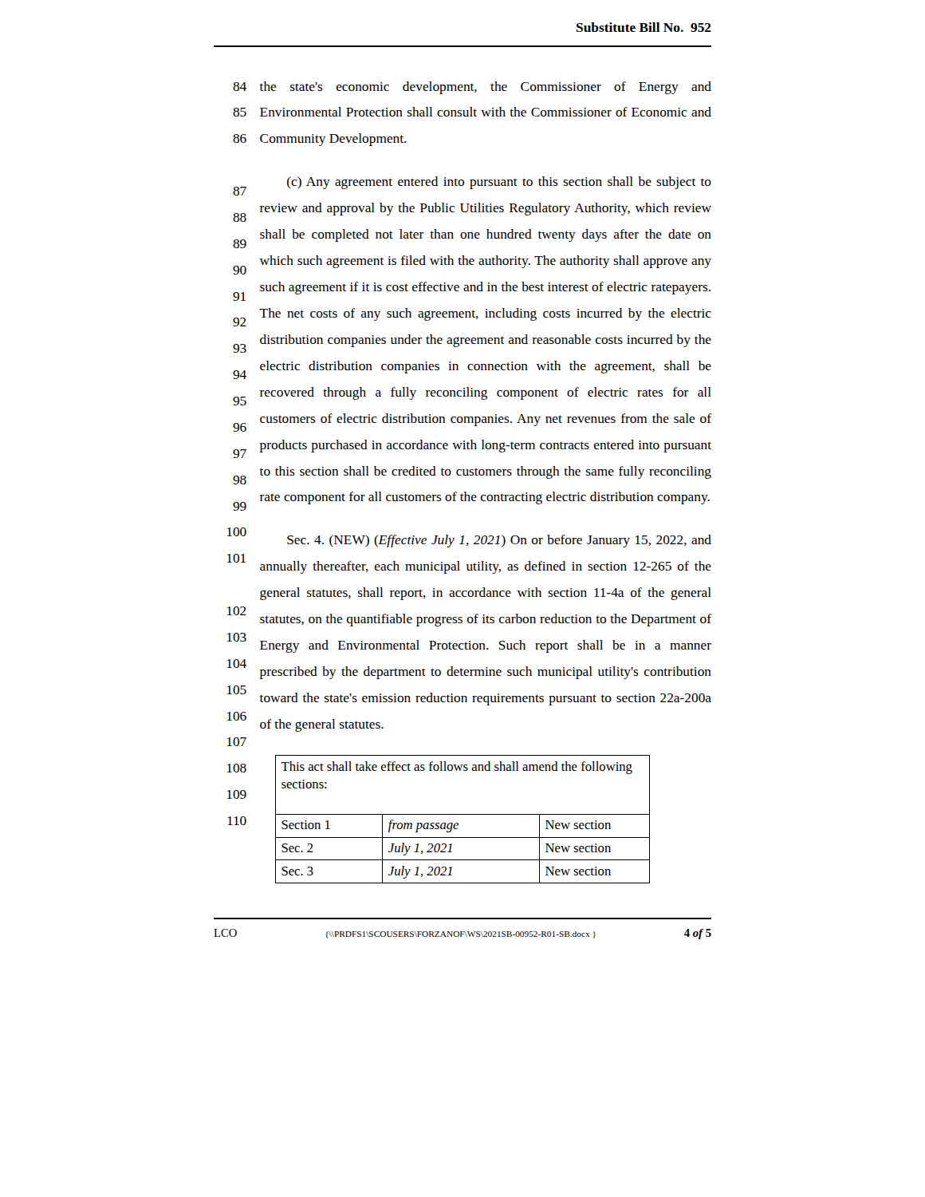Substitute Bill No. 952
84
85
86
87
88
89
90
91
92
93
94
95
96
97
98
99
100
101
102
103
104
105
106
107
108
109
110
the state's economic development, the Commissioner of Energy and Environmental Protection shall consult with the Commissioner of Economic and Community Development.
(c) Any agreement entered into pursuant to this section shall be subject to review and approval by the Public Utilities Regulatory Authority, which review shall be completed not later than one hundred twenty days after the date on which such agreement is filed with the authority. The authority shall approve any such agreement if it is cost effective and in the best interest of electric ratepayers. The net costs of any such agreement, including costs incurred by the electric distribution companies under the agreement and reasonable costs incurred by the electric distribution companies in connection with the agreement, shall be recovered through a fully reconciling component of electric rates for all customers of electric distribution companies. Any net revenues from the sale of products purchased in accordance with long-term contracts entered into pursuant to this section shall be credited to customers through the same fully reconciling rate component for all customers of the contracting electric distribution company.
Sec. 4. (NEW) (Effective July 1, 2021) On or before January 15, 2022, and annually thereafter, each municipal utility, as defined in section 12-265 of the general statutes, shall report, in accordance with section 11-4a of the general statutes, on the quantifiable progress of its carbon reduction to the Department of Energy and Environmental Protection. Such report shall be in a manner prescribed by the department to determine such municipal utility's contribution toward the state's emission reduction requirements pursuant to section 22a-200a of the general statutes.
| This act shall take effect as follows and shall amend the following sections: |
| Section 1 | from passage | New section |
| Sec. 2 | July 1, 2021 | New section |
| Sec. 3 | July 1, 2021 | New section |
LCO
{\\PRDFS1\SCOUSERS\FORZANOF\WS\2021SB-00952-R01-SB.docx }
4 of 5